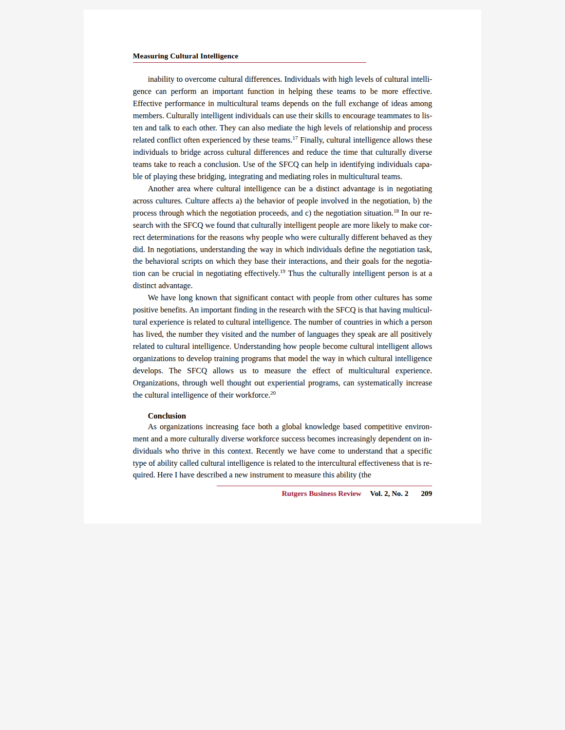Measuring Cultural Intelligence
inability to overcome cultural differences. Individuals with high levels of cultural intelligence can perform an important function in helping these teams to be more effective. Effective performance in multicultural teams depends on the full exchange of ideas among members. Culturally intelligent individuals can use their skills to encourage teammates to listen and talk to each other. They can also mediate the high levels of relationship and process related conflict often experienced by these teams.17 Finally, cultural intelligence allows these individuals to bridge across cultural differences and reduce the time that culturally diverse teams take to reach a conclusion. Use of the SFCQ can help in identifying individuals capable of playing these bridging, integrating and mediating roles in multicultural teams.
Another area where cultural intelligence can be a distinct advantage is in negotiating across cultures. Culture affects a) the behavior of people involved in the negotiation, b) the process through which the negotiation proceeds, and c) the negotiation situation.18 In our research with the SFCQ we found that culturally intelligent people are more likely to make correct determinations for the reasons why people who were culturally different behaved as they did. In negotiations, understanding the way in which individuals define the negotiation task, the behavioral scripts on which they base their interactions, and their goals for the negotiation can be crucial in negotiating effectively.19 Thus the culturally intelligent person is at a distinct advantage.
We have long known that significant contact with people from other cultures has some positive benefits. An important finding in the research with the SFCQ is that having multicultural experience is related to cultural intelligence. The number of countries in which a person has lived, the number they visited and the number of languages they speak are all positively related to cultural intelligence. Understanding how people become cultural intelligent allows organizations to develop training programs that model the way in which cultural intelligence develops. The SFCQ allows us to measure the effect of multicultural experience. Organizations, through well thought out experiential programs, can systematically increase the cultural intelligence of their workforce.20
Conclusion
As organizations increasing face both a global knowledge based competitive environment and a more culturally diverse workforce success becomes increasingly dependent on individuals who thrive in this context. Recently we have come to understand that a specific type of ability called cultural intelligence is related to the intercultural effectiveness that is required. Here I have described a new instrument to measure this ability (the
Rutgers Business Review Vol. 2, No. 2 209